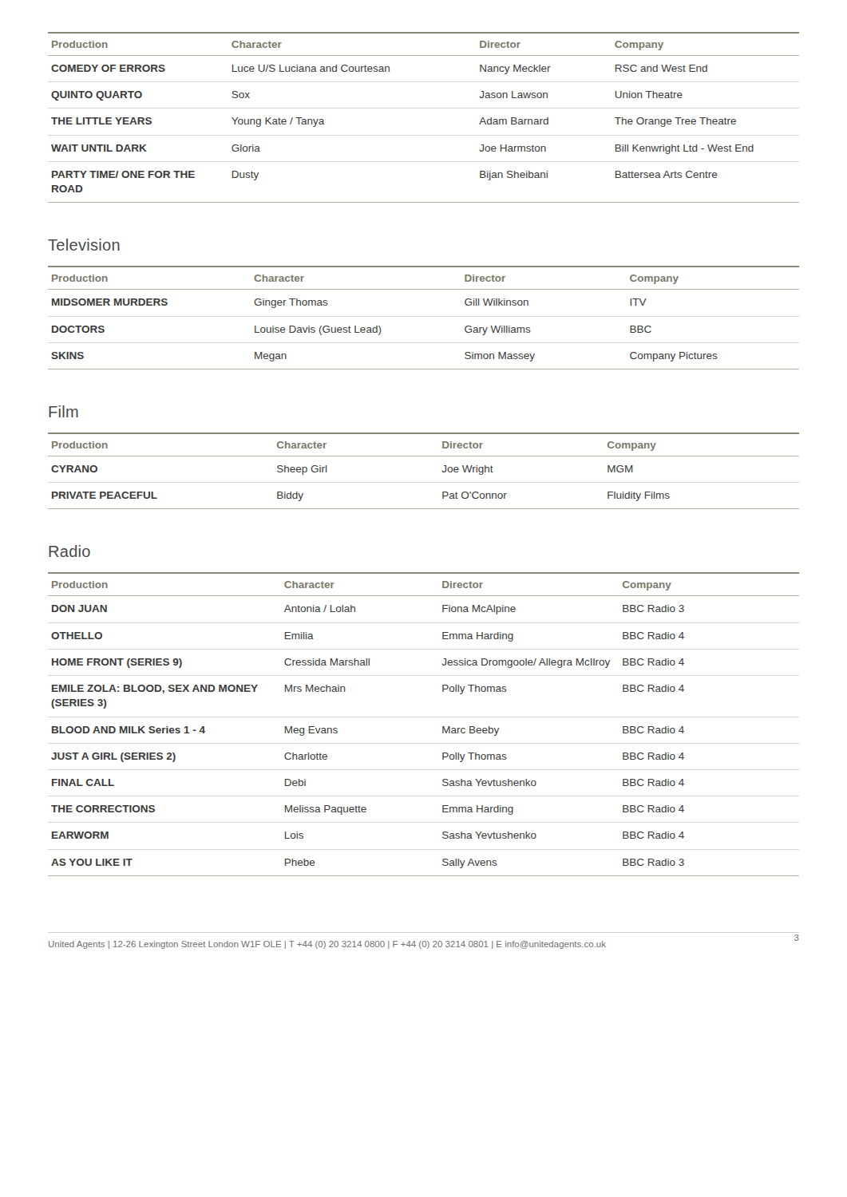| Production | Character | Director | Company |
| --- | --- | --- | --- |
| COMEDY OF ERRORS | Luce U/S Luciana and Courtesan | Nancy Meckler | RSC and West End |
| QUINTO QUARTO | Sox | Jason Lawson | Union Theatre |
| THE LITTLE YEARS | Young Kate / Tanya | Adam Barnard | The Orange Tree Theatre |
| WAIT UNTIL DARK | Gloria | Joe Harmston | Bill Kenwright Ltd - West End |
| PARTY TIME/ ONE FOR THE ROAD | Dusty | Bijan Sheibani | Battersea Arts Centre |
Television
| Production | Character | Director | Company |
| --- | --- | --- | --- |
| MIDSOMER MURDERS | Ginger Thomas | Gill Wilkinson | ITV |
| DOCTORS | Louise Davis (Guest Lead) | Gary Williams | BBC |
| SKINS | Megan | Simon Massey | Company Pictures |
Film
| Production | Character | Director | Company |
| --- | --- | --- | --- |
| CYRANO | Sheep Girl | Joe Wright | MGM |
| PRIVATE PEACEFUL | Biddy | Pat O'Connor | Fluidity Films |
Radio
| Production | Character | Director | Company |
| --- | --- | --- | --- |
| DON JUAN | Antonia / Lolah | Fiona McAlpine | BBC Radio 3 |
| OTHELLO | Emilia | Emma Harding | BBC Radio 4 |
| HOME FRONT (SERIES 9) | Cressida Marshall | Jessica Dromgoole/ Allegra McIlroy | BBC Radio 4 |
| EMILE ZOLA: BLOOD, SEX AND MONEY (SERIES 3) | Mrs Mechain | Polly Thomas | BBC Radio 4 |
| BLOOD AND MILK Series 1 - 4 | Meg Evans | Marc Beeby | BBC Radio 4 |
| JUST A GIRL (SERIES 2) | Charlotte | Polly Thomas | BBC Radio 4 |
| FINAL CALL | Debi | Sasha Yevtushenko | BBC Radio 4 |
| THE CORRECTIONS | Melissa Paquette | Emma Harding | BBC Radio 4 |
| EARWORM | Lois | Sasha Yevtushenko | BBC Radio 4 |
| AS YOU LIKE IT | Phebe | Sally Avens | BBC Radio 3 |
United Agents | 12-26 Lexington Street London W1F OLE | T +44 (0) 20 3214 0800 | F +44 (0) 20 3214 0801 | E info@unitedagents.co.uk 3